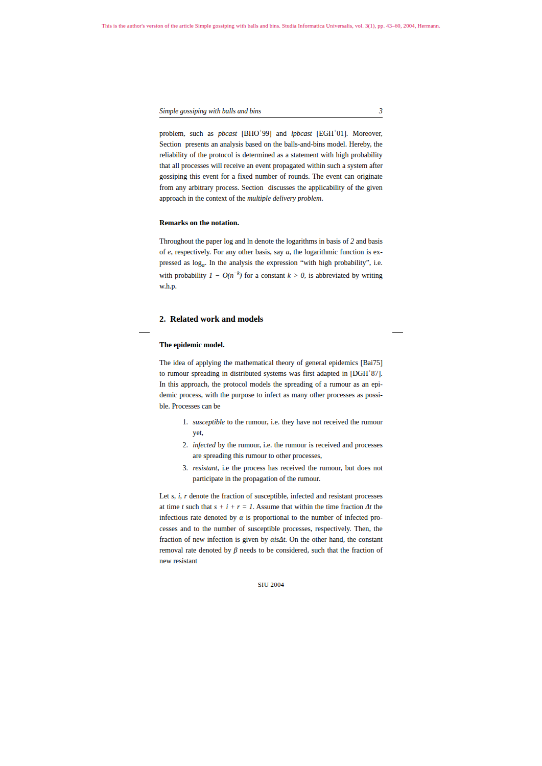This is the author's version of the article Simple gossiping with balls and bins. Studia Informatica Universalis, vol. 3(1), pp. 43–60, 2004, Hermann.
Simple gossiping with balls and bins 3
problem, such as pbcast [BHO+99] and lpbcast [EGH+01]. Moreover, Section presents an analysis based on the balls-and-bins model. Hereby, the reliability of the protocol is determined as a statement with high probability that all processes will receive an event propagated within such a system after gossiping this event for a fixed number of rounds. The event can originate from any arbitrary process. Section discusses the applicability of the given approach in the context of the multiple delivery problem.
Remarks on the notation.
Throughout the paper log and ln denote the logarithms in basis of 2 and basis of e, respectively. For any other basis, say a, the logarithmic function is expressed as loga. In the analysis the expression “with high probability”, i.e. with probability 1 − O(n−k) for a constant k > 0, is abbreviated by writing w.h.p.
2. Related work and models
The epidemic model.
The idea of applying the mathematical theory of general epidemics [Bai75] to rumour spreading in distributed systems was first adapted in [DGH+87]. In this approach, the protocol models the spreading of a rumour as an epidemic process, with the purpose to infect as many other processes as possible. Processes can be
susceptible to the rumour, i.e. they have not received the rumour yet,
infected by the rumour, i.e. the rumour is received and processes are spreading this rumour to other processes,
resistant, i.e the process has received the rumour, but does not participate in the propagation of the rumour.
Let s, i, r denote the fraction of susceptible, infected and resistant processes at time t such that s + i + r = 1. Assume that within the time fraction Δt the infectious rate denoted by α is proportional to the number of infected processes and to the number of susceptible processes, respectively. Then, the fraction of new infection is given by αisΔt. On the other hand, the constant removal rate denoted by β needs to be considered, such that the fraction of new resistant
SIU 2004